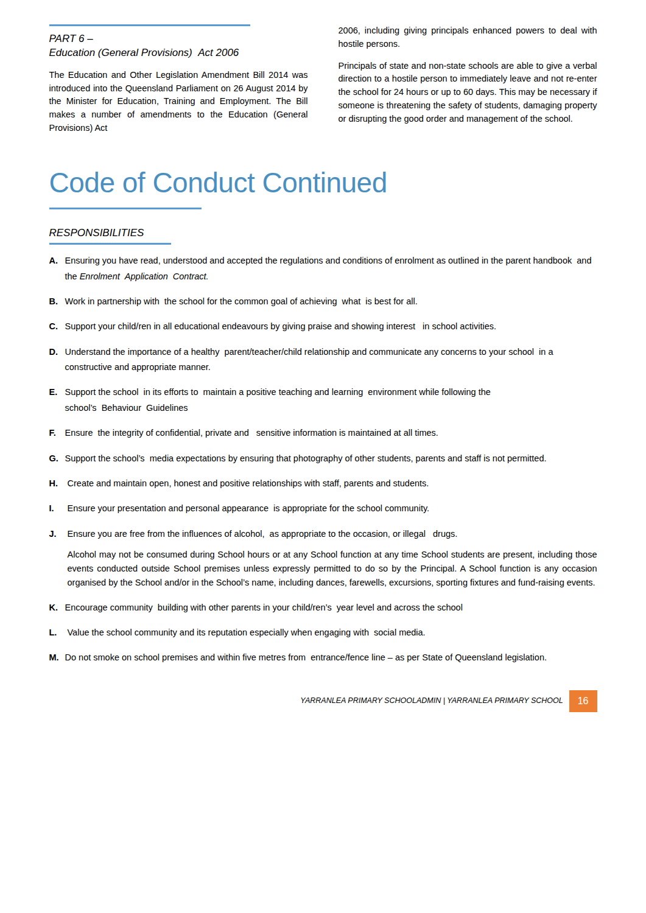PART 6 –
Education (General Provisions) Act 2006
The Education and Other Legislation Amendment Bill 2014 was introduced into the Queensland Parliament on 26 August 2014 by the Minister for Education, Training and Employment. The Bill makes a number of amendments to the Education (General Provisions) Act
2006, including giving principals enhanced powers to deal with hostile persons.
Principals of state and non-state schools are able to give a verbal direction to a hostile person to immediately leave and not re-enter the school for 24 hours or up to 60 days. This may be necessary if someone is threatening the safety of students, damaging property or disrupting the good order and management of the school.
Code of Conduct Continued
RESPONSIBILITIES
A. Ensuring you have read, understood and accepted the regulations and conditions of enrolment as outlined in the parent handbook and the Enrolment Application Contract.
B. Work in partnership with the school for the common goal of achieving what is best for all.
C. Support your child/ren in all educational endeavours by giving praise and showing interest in school activities.
D. Understand the importance of a healthy parent/teacher/child relationship and communicate any concerns to your school in a constructive and appropriate manner.
E. Support the school in its efforts to maintain a positive teaching and learning environment while following the school’s Behaviour Guidelines
F. Ensure the integrity of confidential, private and sensitive information is maintained at all times.
G. Support the school’s media expectations by ensuring that photography of other students, parents and staff is not permitted.
H. Create and maintain open, honest and positive relationships with staff, parents and students.
I. Ensure your presentation and personal appearance is appropriate for the school community.
J. Ensure you are free from the influences of alcohol, as appropriate to the occasion, or illegal drugs.
Alcohol may not be consumed during School hours or at any School function at any time School students are present, including those events conducted outside School premises unless expressly permitted to do so by the Principal. A School function is any occasion organised by the School and/or in the School’s name, including dances, farewells, excursions, sporting fixtures and fund-raising events.
K. Encourage community building with other parents in your child/ren’s year level and across the school
L. Value the school community and its reputation especially when engaging with social media.
M. Do not smoke on school premises and within five metres from entrance/fence line – as per State of Queensland legislation.
YARRANLEA PRIMARY SCHOOLADMIN | YARRANLEA PRIMARY SCHOOL
16